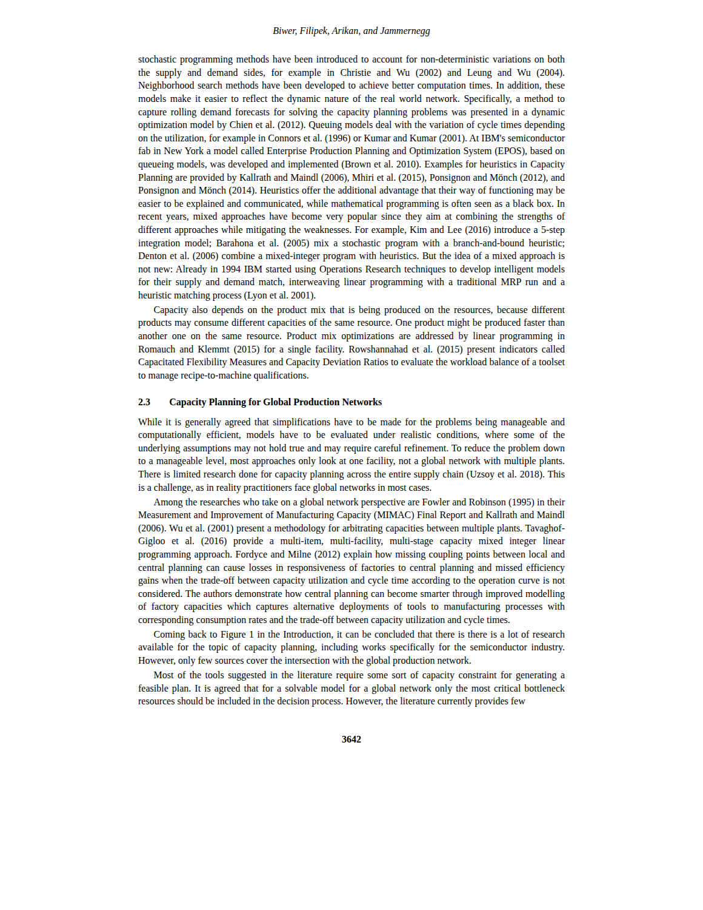Biwer, Filipek, Arikan, and Jammernegg
stochastic programming methods have been introduced to account for non-deterministic variations on both the supply and demand sides, for example in Christie and Wu (2002) and Leung and Wu (2004). Neighborhood search methods have been developed to achieve better computation times. In addition, these models make it easier to reflect the dynamic nature of the real world network. Specifically, a method to capture rolling demand forecasts for solving the capacity planning problems was presented in a dynamic optimization model by Chien et al. (2012). Queuing models deal with the variation of cycle times depending on the utilization, for example in Connors et al. (1996) or Kumar and Kumar (2001). At IBM's semiconductor fab in New York a model called Enterprise Production Planning and Optimization System (EPOS), based on queueing models, was developed and implemented (Brown et al. 2010). Examples for heuristics in Capacity Planning are provided by Kallrath and Maindl (2006), Mhiri et al. (2015), Ponsignon and Mönch (2012), and Ponsignon and Mönch (2014). Heuristics offer the additional advantage that their way of functioning may be easier to be explained and communicated, while mathematical programming is often seen as a black box. In recent years, mixed approaches have become very popular since they aim at combining the strengths of different approaches while mitigating the weaknesses. For example, Kim and Lee (2016) introduce a 5-step integration model; Barahona et al. (2005) mix a stochastic program with a branch-and-bound heuristic; Denton et al. (2006) combine a mixed-integer program with heuristics. But the idea of a mixed approach is not new: Already in 1994 IBM started using Operations Research techniques to develop intelligent models for their supply and demand match, interweaving linear programming with a traditional MRP run and a heuristic matching process (Lyon et al. 2001).
Capacity also depends on the product mix that is being produced on the resources, because different products may consume different capacities of the same resource. One product might be produced faster than another one on the same resource. Product mix optimizations are addressed by linear programming in Romauch and Klemmt (2015) for a single facility. Rowshannahad et al. (2015) present indicators called Capacitated Flexibility Measures and Capacity Deviation Ratios to evaluate the workload balance of a toolset to manage recipe-to-machine qualifications.
2.3 Capacity Planning for Global Production Networks
While it is generally agreed that simplifications have to be made for the problems being manageable and computationally efficient, models have to be evaluated under realistic conditions, where some of the underlying assumptions may not hold true and may require careful refinement. To reduce the problem down to a manageable level, most approaches only look at one facility, not a global network with multiple plants. There is limited research done for capacity planning across the entire supply chain (Uzsoy et al. 2018). This is a challenge, as in reality practitioners face global networks in most cases.
Among the researches who take on a global network perspective are Fowler and Robinson (1995) in their Measurement and Improvement of Manufacturing Capacity (MIMAC) Final Report and Kallrath and Maindl (2006). Wu et al. (2001) present a methodology for arbitrating capacities between multiple plants. Tavaghof-Gigloo et al. (2016) provide a multi-item, multi-facility, multi-stage capacity mixed integer linear programming approach. Fordyce and Milne (2012) explain how missing coupling points between local and central planning can cause losses in responsiveness of factories to central planning and missed efficiency gains when the trade-off between capacity utilization and cycle time according to the operation curve is not considered. The authors demonstrate how central planning can become smarter through improved modelling of factory capacities which captures alternative deployments of tools to manufacturing processes with corresponding consumption rates and the trade-off between capacity utilization and cycle times.
Coming back to Figure 1 in the Introduction, it can be concluded that there is there is a lot of research available for the topic of capacity planning, including works specifically for the semiconductor industry. However, only few sources cover the intersection with the global production network.
Most of the tools suggested in the literature require some sort of capacity constraint for generating a feasible plan. It is agreed that for a solvable model for a global network only the most critical bottleneck resources should be included in the decision process. However, the literature currently provides few
3642